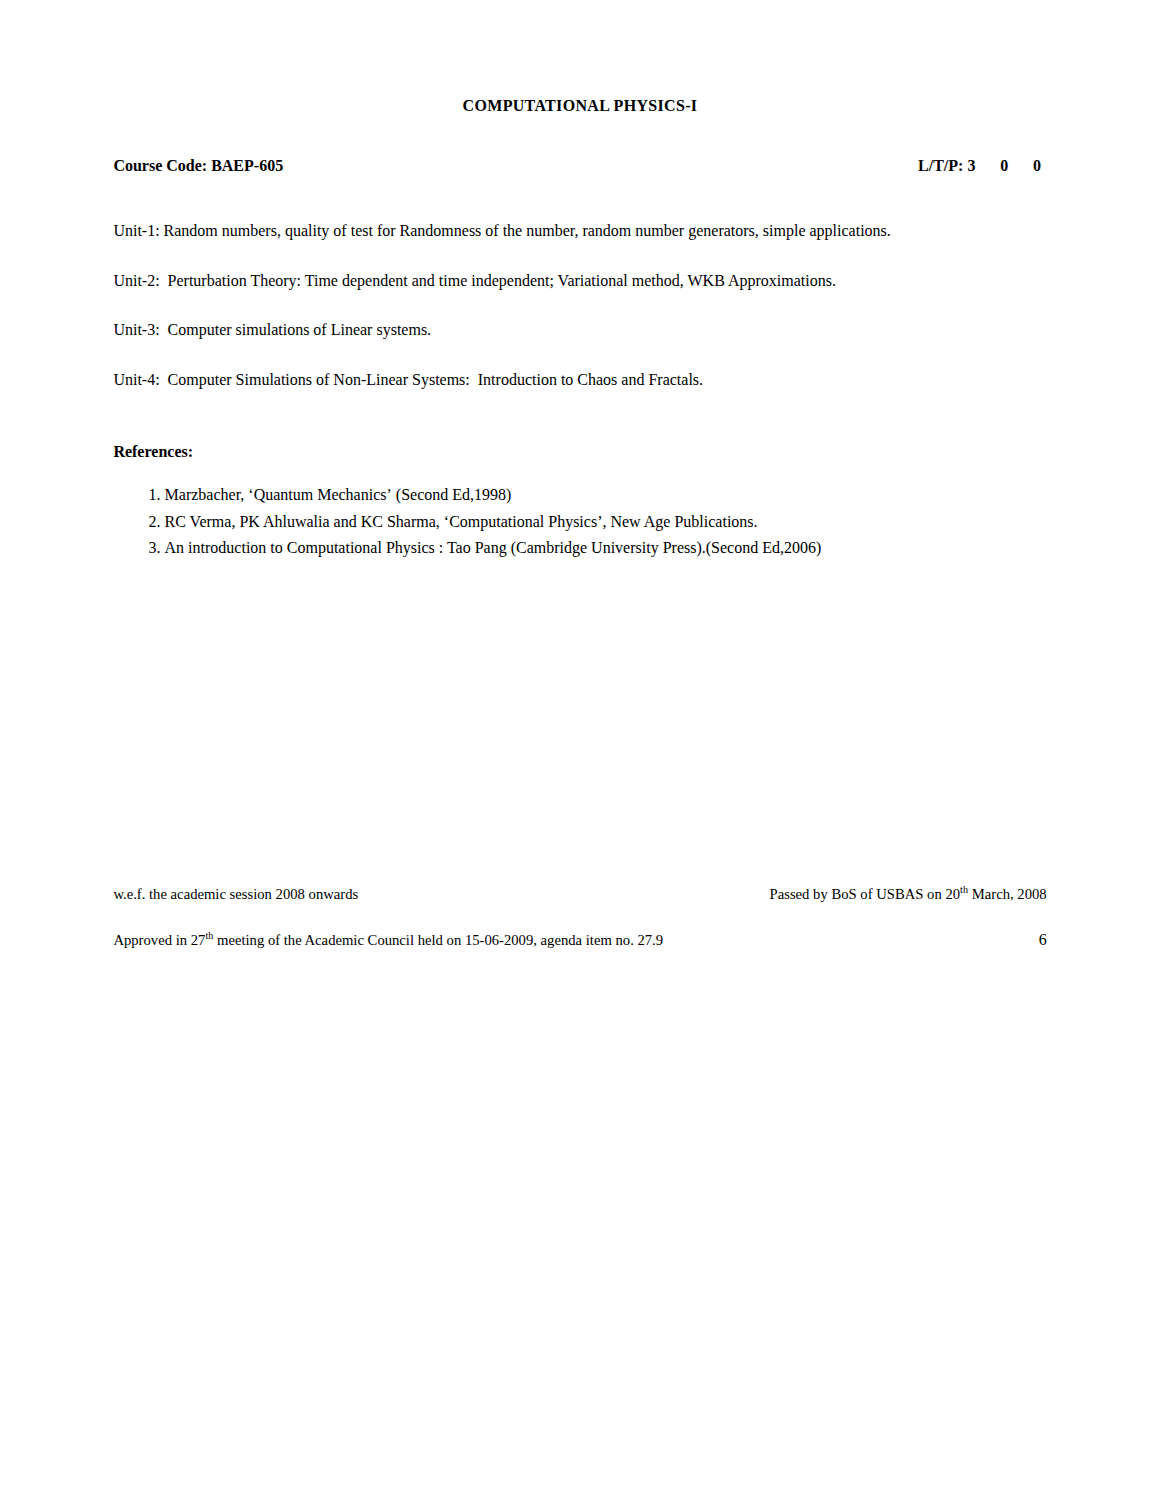COMPUTATIONAL PHYSICS-I
Course Code: BAEP-605 L/T/P: 3 0 0
Unit-1: Random numbers, quality of test for Randomness of the number, random number generators, simple applications.
Unit-2: Perturbation Theory: Time dependent and time independent; Variational method, WKB Approximations.
Unit-3: Computer simulations of Linear systems.
Unit-4: Computer Simulations of Non-Linear Systems: Introduction to Chaos and Fractals.
References:
Marzbacher, ‘Quantum Mechanics’ (Second Ed,1998)
RC Verma, PK Ahluwalia and KC Sharma, ‘Computational Physics’, New Age Publications.
An introduction to Computational Physics : Tao Pang (Cambridge University Press).(Second Ed,2006)
w.e.f. the academic session 2008 onwards Passed by BoS of USBAS on 20th March, 2008
Approved in 27th meeting of the Academic Council held on 15-06-2009, agenda item no. 27.9 6